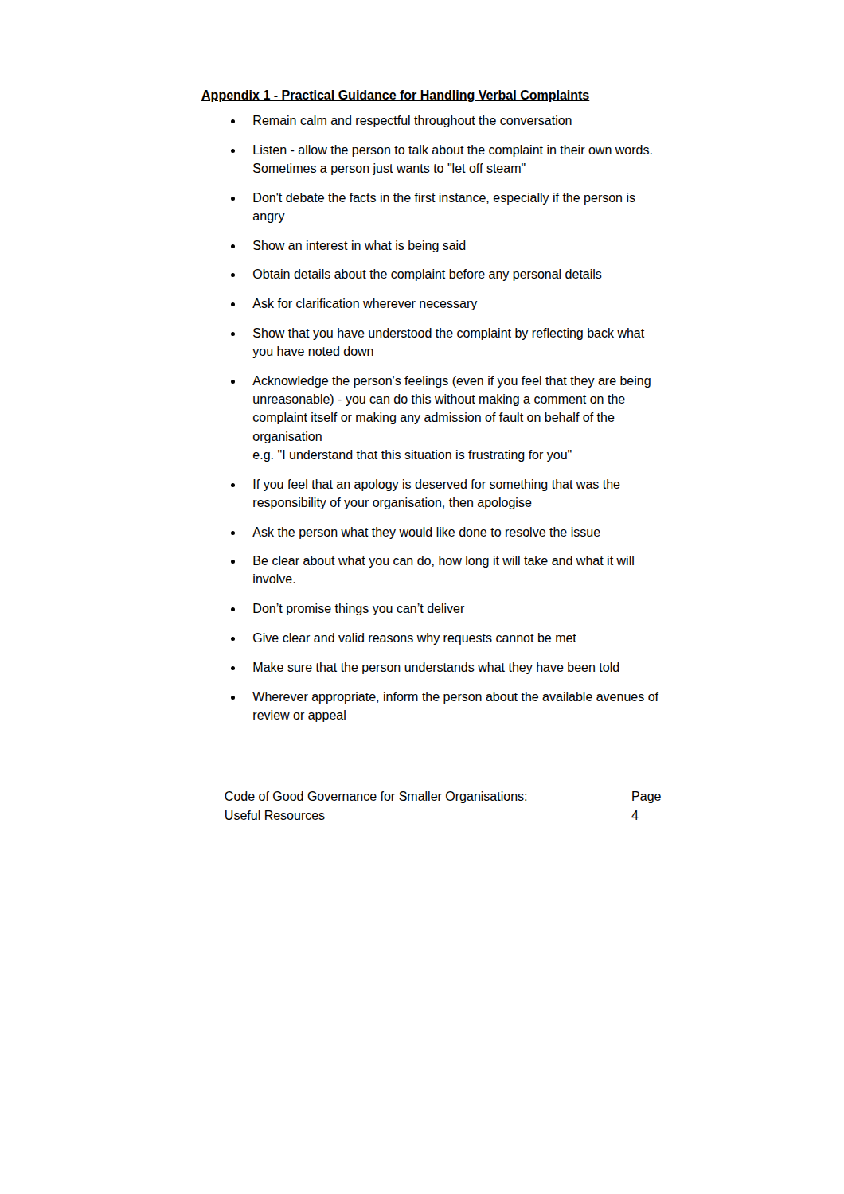Appendix 1 - Practical Guidance for Handling Verbal Complaints
Remain calm and respectful throughout the conversation
Listen - allow the person to talk about the complaint in their own words. Sometimes a person just wants to "let off steam"
Don't debate the facts in the first instance, especially if the person is angry
Show an interest in what is being said
Obtain details about the complaint before any personal details
Ask for clarification wherever necessary
Show that you have understood the complaint by reflecting back what you have noted down
Acknowledge the person's feelings (even if you feel that they are being unreasonable) - you can do this without making a comment on the complaint itself or making any admission of fault on behalf of the organisation
e.g. "I understand that this situation is frustrating for you"
If you feel that an apology is deserved for something that was the responsibility of your organisation, then apologise
Ask the person what they would like done to resolve the issue
Be clear about what you can do, how long it will take and what it will involve.
Don’t promise things you can’t deliver
Give clear and valid reasons why requests cannot be met
Make sure that the person understands what they have been told
Wherever appropriate, inform the person about the available avenues of review or appeal
Code of Good Governance for Smaller Organisations: Useful Resources Page 4